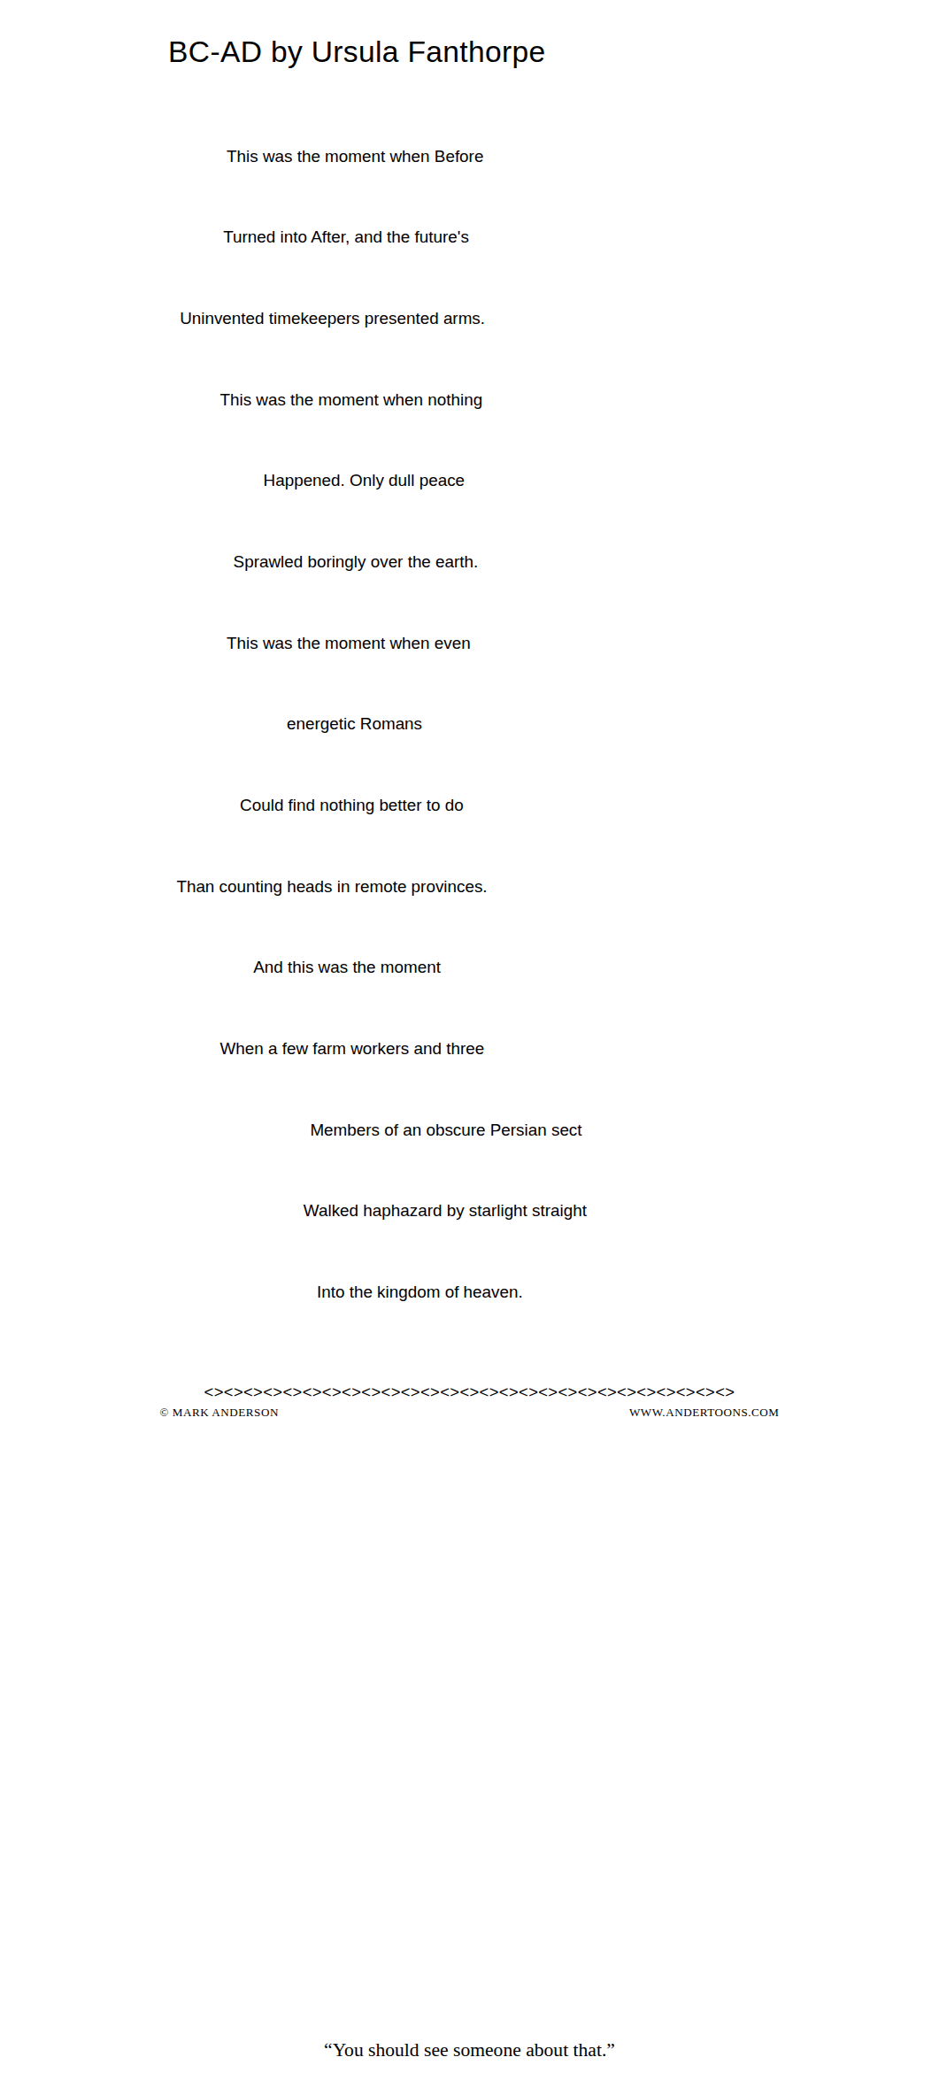BC-AD by Ursula Fanthorpe
This was the moment when Before Turned into After, and the future's Uninvented timekeepers presented arms. This was the moment when nothing Happened. Only dull peace Sprawled boringly over the earth. This was the moment when even energetic Romans Could find nothing better to do Than counting heads in remote provinces. And this was the moment When a few farm workers and three Members of an obscure Persian sect Walked haphazard by starlight straight Into the kingdom of heaven.
<><><><><><><><><><><><><><><><><><><><><><><><><><><>
© MARK ANDERSON WWW.ANDERTOONS.COM
“You should see someone about that.”